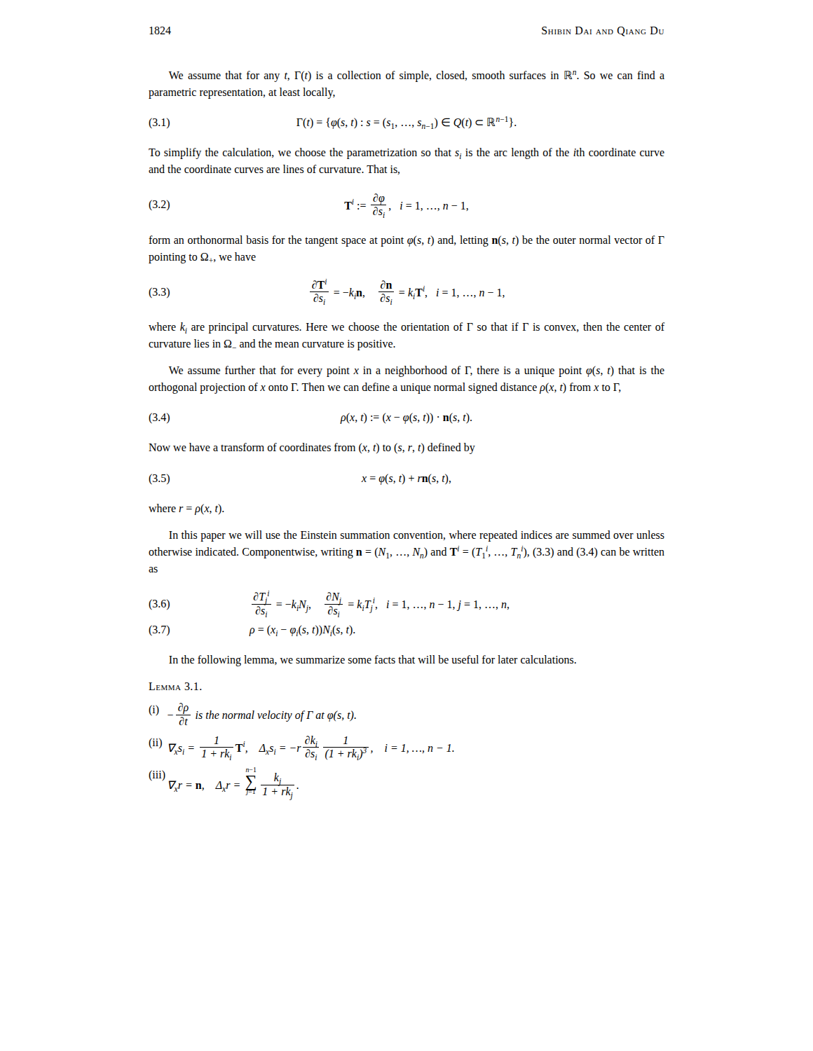1824 Shibin Dai and Qiang Du
We assume that for any t, Γ(t) is a collection of simple, closed, smooth surfaces in ℝn. So we can find a parametric representation, at least locally,
(3.1) Γ(t) = {φ(s, t) : s = (s1, …, sn−1) ∈ Q(t) ⊂ ℝn−1}.
To simplify the calculation, we choose the parametrization so that si is the arc length of the ith coordinate curve and the coordinate curves are lines of curvature. That is,
(3.2) Ti := ∂φ∂si, i = 1, …, n − 1,
form an orthonormal basis for the tangent space at point φ(s, t) and, letting n(s, t) be the outer normal vector of Γ pointing to Ω+, we have
(3.3) ∂Ti∂si = −kin, ∂n∂si = kiTi, i = 1, …, n − 1,
where ki are principal curvatures. Here we choose the orientation of Γ so that if Γ is convex, then the center of curvature lies in Ω− and the mean curvature is positive.
We assume further that for every point x in a neighborhood of Γ, there is a unique point φ(s, t) that is the orthogonal projection of x onto Γ. Then we can define a unique normal signed distance ρ(x, t) from x to Γ,
(3.4) ρ(x, t) := (x − φ(s, t)) · n(s, t).
Now we have a transform of coordinates from (x, t) to (s, r, t) defined by
(3.5) x = φ(s, t) + rn(s, t),
where r = ρ(x, t).
In this paper we will use the Einstein summation convention, where repeated indices are summed over unless otherwise indicated. Componentwise, writing n = (N1, …, Nn) and Ti = (T1i, …, Tni), (3.3) and (3.4) can be written as
(3.6) ∂Tji∂si = −kiNj, ∂Nj∂si = kiTji, i = 1, …, n − 1, j = 1, …, n,
(3.7) ρ = (xi − φi(s, t))Ni(s, t).
In the following lemma, we summarize some facts that will be useful for later calculations.
Lemma 3.1.
(i) −∂ρ∂t is the normal velocity of Γ at φ(s, t).
(ii) ∇xsi = 11 + rki Ti, Δxsi = −r∂ki∂si 1(1 + rki)3, i = 1, …, n − 1.
(iii) ∇xr = n, Δxr = n−1∑j=1 kj 1 + rkj.